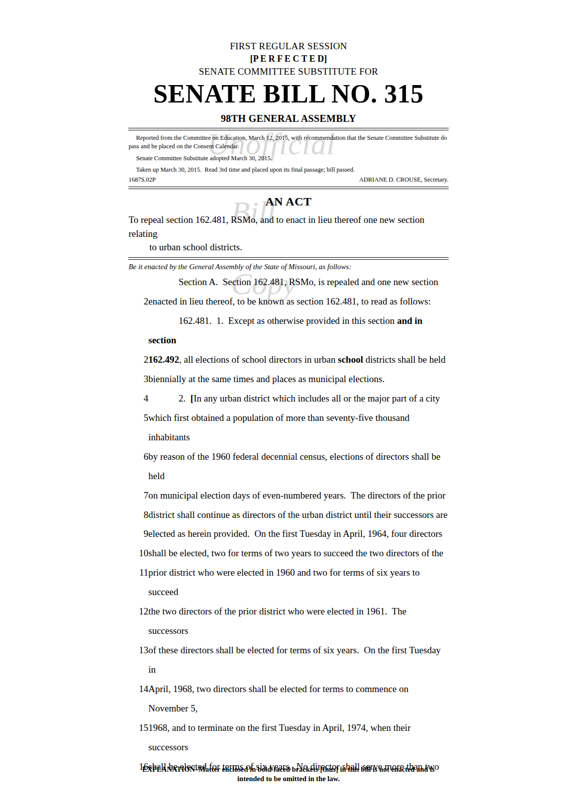Unofficial
Bill
Copy
FIRST REGULAR SESSION
[P E R F E C T E D]
SENATE COMMITTEE SUBSTITUTE FOR
SENATE BILL NO. 315
98TH GENERAL ASSEMBLY
Reported from the Committee on Education, March 12, 2015, with recommendation that the Senate Committee Substitute do pass and be placed on the Consent Calendar.
Senate Committee Substitute adopted March 30, 2015.
Taken up March 30, 2015. Read 3rd time and placed upon its final passage; bill passed.
1687S.02P ADRIANE D. CROUSE, Secretary.
AN ACT
To repeal section 162.481, RSMo, and to enact in lieu thereof one new section relating to urban school districts.
Be it enacted by the General Assembly of the State of Missouri, as follows:
| | Section A. Section 162.481, RSMo, is repealed and one new section |
| 2 | enacted in lieu thereof, to be known as section 162.481, to read as follows: |
| | 162.481. 1. Except as otherwise provided in this section and in section |
| 2 | 162.492 , all elections of school directors in urban school districts shall be held |
| 3 | biennially at the same times and places as municipal elections. |
| 4 | 2. [ In any urban district which includes all or the major part of a city |
| 5 | which first obtained a population of more than seventy-five thousand inhabitants |
| 6 | by reason of the 1960 federal decennial census, elections of directors shall be held |
| 7 | on municipal election days of even-numbered years. The directors of the prior |
| 8 | district shall continue as directors of the urban district until their successors are |
| 9 | elected as herein provided. On the first Tuesday in April, 1964, four directors |
| 10 | shall be elected, two for terms of two years to succeed the two directors of the |
| 11 | prior district who were elected in 1960 and two for terms of six years to succeed |
| 12 | the two directors of the prior district who were elected in 1961. The successors |
| 13 | of these directors shall be elected for terms of six years. On the first Tuesday in |
| 14 | April, 1968, two directors shall be elected for terms to commence on November 5, |
| 15 | 1968, and to terminate on the first Tuesday in April, 1974, when their successors |
| 16 | shall be elected for terms of six years. No director shall serve more than two |
EXPLANATION–Matter enclosed in bold-faced brackets [thus] in this bill is not enacted and is
intended to be omitted in the law.